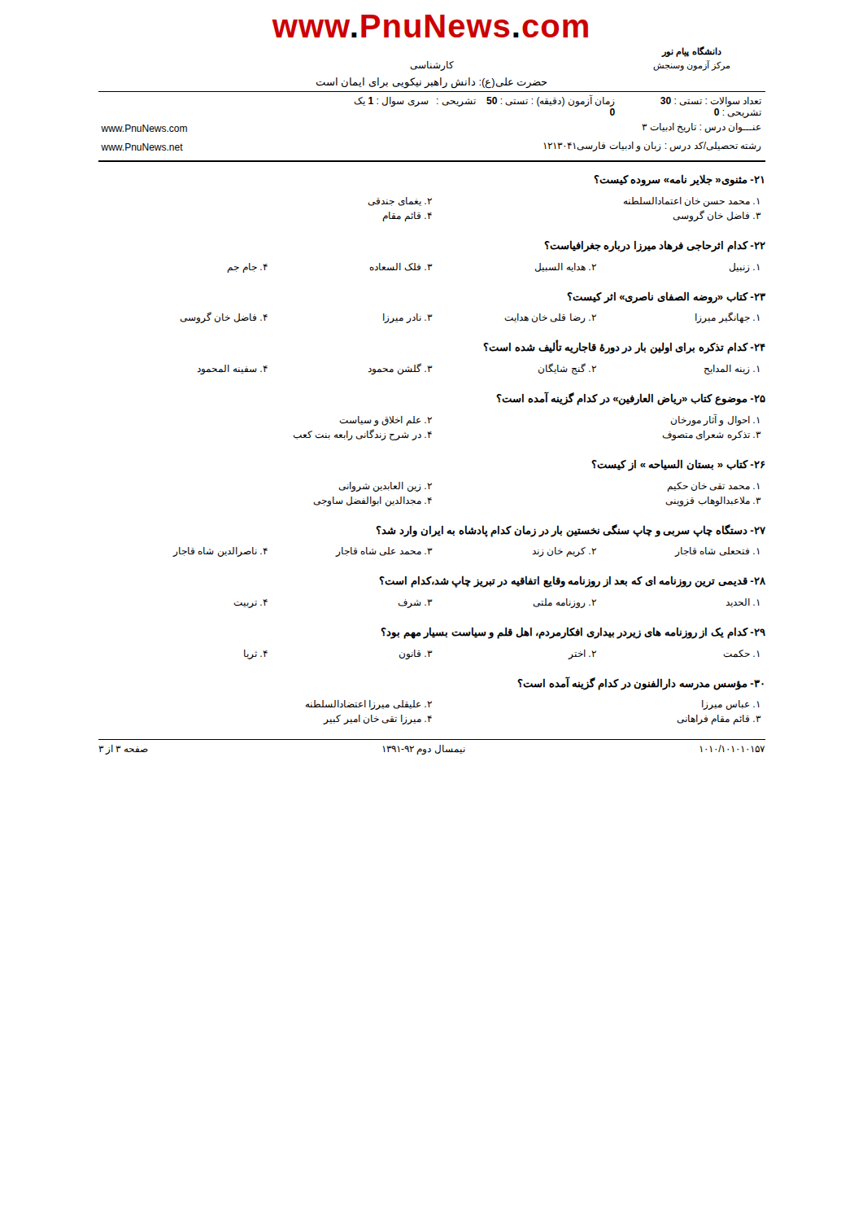www. PnuNews. com
دانشگاه پیام نور
مرکز آزمون وسنجش
کارشناسی
حضرت علی(ع): دانش راهبر نیکویی برای ایمان است
| تعداد سوالات : تستی : 30 تشریحی : 0 | زمان آزمون (دقیقه) : تستی : 50 تشریحی : 0 | سری سوال : 1 یک | |
| عنـــوان درس : تاریخ ادبیات ۳ | www.PnuNews.com |
| رشته تحصیلی/کد درس : زبان و ادبیات فارسی۱۲۱۳۰۴۱ | www.PnuNews.net |
۲۱- مثنوی« جلایر نامه» سروده کیست؟
۱. محمد حسن خان اعتمادالسلطنه ۲. یغمای جندقی
۳. فاضل خان گروسی ۴. قائم مقام
۲۲- کدام اثرحاجی فرهاد میرزا درباره جغرافیاست؟
۱. زنبیل ۲. هدایه السبیل ۳. فلک السعاده ۴. جام جم
۲۳- کتاب «روضه الصفای ناصری» اثر کیست؟
۱. جهانگیر میرزا ۲. رضا قلی خان هدایت ۳. نادر میرزا ۴. فاضل خان گروسی
۲۴- کدام تذکره برای اولین بار در دورۀ قاجاریه تألیف شده است؟
۱. زینه المدایح ۲. گنج شایگان ۳. گلشن محمود ۴. سفینه المحمود
۲۵- موضوع کتاب «ریاض العارفین» در کدام گزینه آمده است؟
۱. احوال و آثار مورخان ۲. علم اخلاق و سیاست
۳. تذکره شعرای متصوف ۴. در شرح زندگانی رابعه بنت کعب
۲۶- کتاب « بستان السیاحه » از کیست؟
۱. محمد تقی خان حکیم ۲. زین العابدین شروانی
۳. ملاعبدالوهاب قزوینی ۴. مجدالدین ابوالفضل ساوجی
۲۷- دستگاه چاپ سربی و چاپ سنگی نخستین بار در زمان کدام پادشاه به ایران وارد شد؟
۱. فتحعلی شاه قاجار ۲. کریم خان زند ۳. محمد علی شاه قاجار ۴. ناصرالدین شاه قاجار
۲۸- قدیمی ترین روزنامه ای که بعد از روزنامه وقایع اتفاقیه در تبریز چاپ شد،کدام است؟
۱. الحدید ۲. روزنامه ملتی ۳. شرف ۴. تربیت
۲۹- کدام یک از روزنامه های زیردر بیداری افکارمردم، اهل قلم و سیاست بسیار مهم بود؟
۱. حکمت ۲. اختر ۳. قانون ۴. ثریا
۳۰- مؤسس مدرسه دارالفنون در کدام گزینه آمده است؟
۱. عباس میرزا ۲. علیقلی میرزا اعتضادالسلطنه
۳. قائم مقام فراهانی ۴. میرزا تقی خان امیر کبیر
۱۰۱۰/۱۰۱۰۱۰۱۵۷ نیمسال دوم ۹۲-۱۳۹۱ صفحه ۳ از ۳